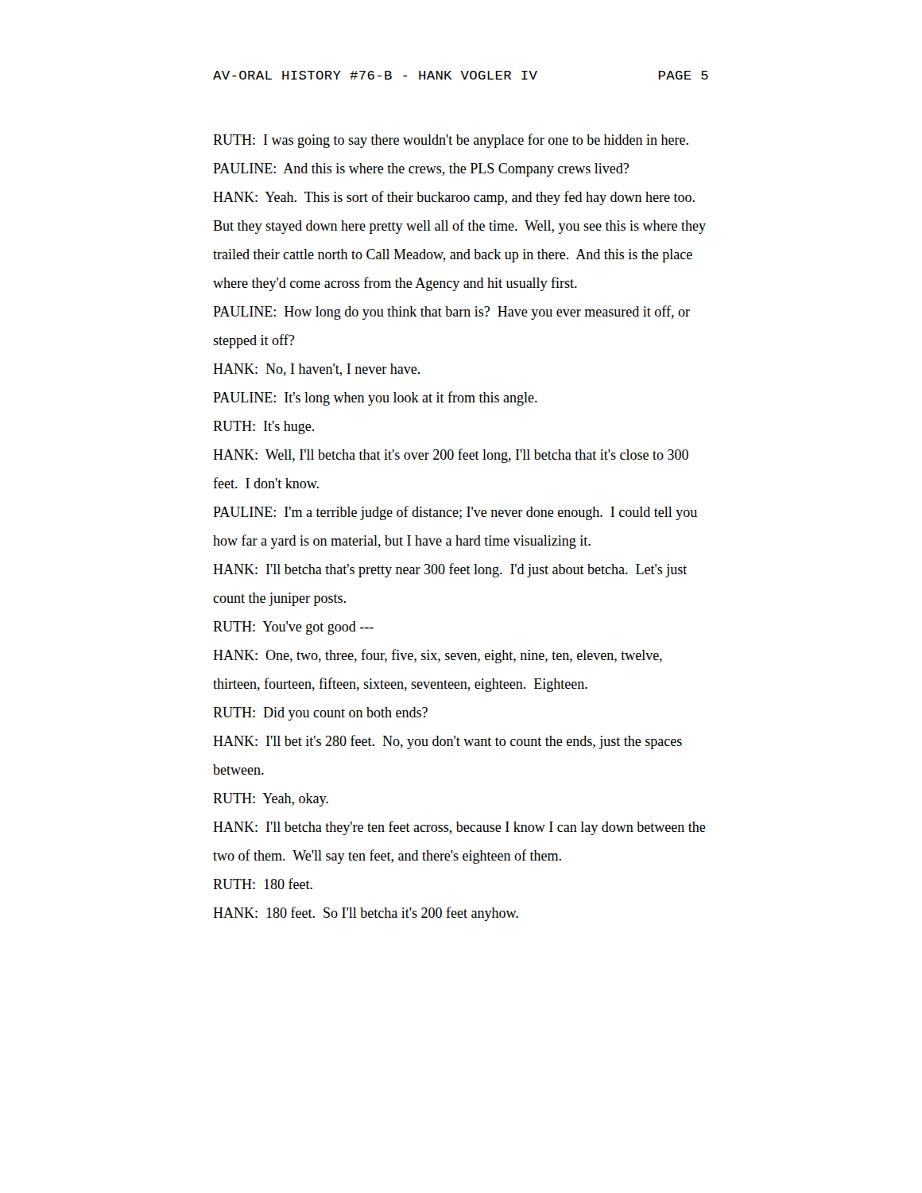AV-Oral History #76-B - Hank Vogler IV Page 5
Ruth: I was going to say there wouldn't be anyplace for one to be hidden in here.
Pauline: And this is where the crews, the PLS Company crews lived?
Hank: Yeah. This is sort of their buckaroo camp, and they fed hay down here too. But they stayed down here pretty well all of the time. Well, you see this is where they trailed their cattle north to Call Meadow, and back up in there. And this is the place where they'd come across from the Agency and hit usually first.
Pauline: How long do you think that barn is? Have you ever measured it off, or stepped it off?
Hank: No, I haven't, I never have.
Pauline: It's long when you look at it from this angle.
Ruth: It's huge.
Hank: Well, I'll betcha that it's over 200 feet long, I'll betcha that it's close to 300 feet. I don't know.
Pauline: I'm a terrible judge of distance; I've never done enough. I could tell you how far a yard is on material, but I have a hard time visualizing it.
Hank: I'll betcha that's pretty near 300 feet long. I'd just about betcha. Let's just count the juniper posts.
Ruth: You've got good ---
Hank: One, two, three, four, five, six, seven, eight, nine, ten, eleven, twelve, thirteen, fourteen, fifteen, sixteen, seventeen, eighteen. Eighteen.
Ruth: Did you count on both ends?
Hank: I'll bet it's 280 feet. No, you don't want to count the ends, just the spaces between.
Ruth: Yeah, okay.
Hank: I'll betcha they're ten feet across, because I know I can lay down between the two of them. We'll say ten feet, and there's eighteen of them.
Ruth: 180 feet.
Hank: 180 feet. So I'll betcha it's 200 feet anyhow.